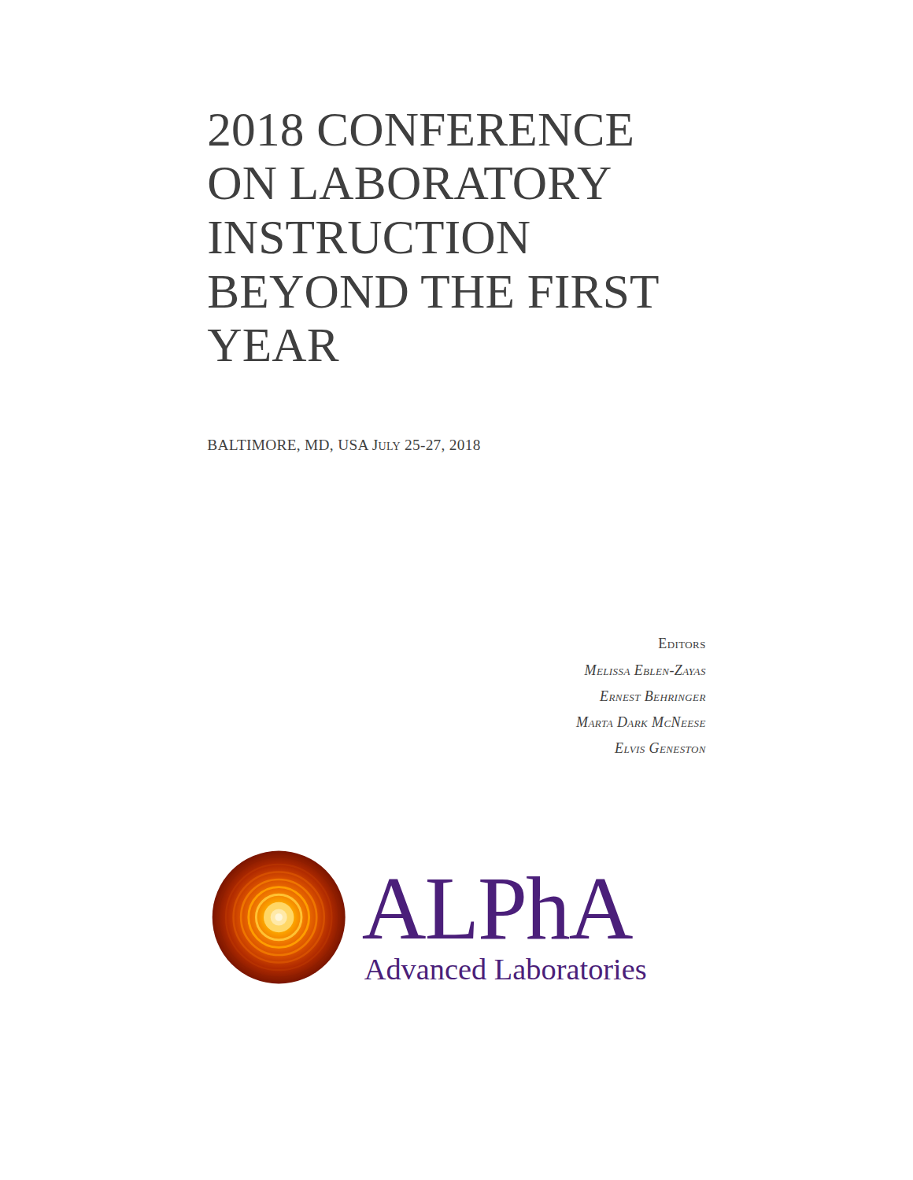2018 CONFERENCE ON LABORATORY INSTRUCTION BEYOND THE FIRST YEAR
BALTIMORE, MD, USA July 25-27, 2018
Editors
Melissa Eblen-Zayas
Ernest Behringer
Marta Dark McNeese
Elvis Geneston
ALPhA Advanced Laboratories